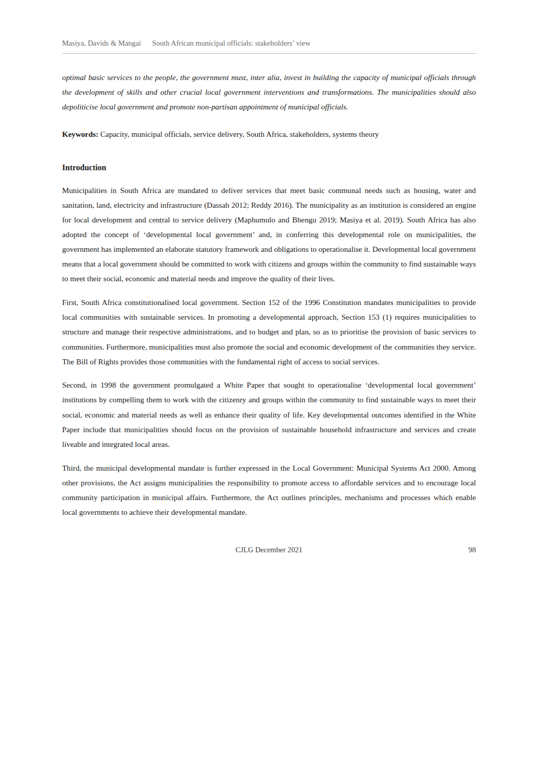Masiya, Davids & Mangai South African municipal officials: stakeholders’ view
optimal basic services to the people, the government must, inter alia, invest in building the capacity of municipal officials through the development of skills and other crucial local government interventions and transformations. The municipalities should also depoliticise local government and promote non-partisan appointment of municipal officials.
Keywords: Capacity, municipal officials, service delivery, South Africa, stakeholders, systems theory
Introduction
Municipalities in South Africa are mandated to deliver services that meet basic communal needs such as housing, water and sanitation, land, electricity and infrastructure (Dassah 2012; Reddy 2016). The municipality as an institution is considered an engine for local development and central to service delivery (Maphumulo and Bhengu 2019; Masiya et al. 2019). South Africa has also adopted the concept of ‘developmental local government’ and, in conferring this developmental role on municipalities, the government has implemented an elaborate statutory framework and obligations to operationalise it. Developmental local government means that a local government should be committed to work with citizens and groups within the community to find sustainable ways to meet their social, economic and material needs and improve the quality of their lives.
First, South Africa constitutionalised local government. Section 152 of the 1996 Constitution mandates municipalities to provide local communities with sustainable services. In promoting a developmental approach, Section 153 (1) requires municipalities to structure and manage their respective administrations, and to budget and plan, so as to prioritise the provision of basic services to communities. Furthermore, municipalities must also promote the social and economic development of the communities they service. The Bill of Rights provides those communities with the fundamental right of access to social services.
Second, in 1998 the government promulgated a White Paper that sought to operationalise ‘developmental local government’ institutions by compelling them to work with the citizenry and groups within the community to find sustainable ways to meet their social, economic and material needs as well as enhance their quality of life. Key developmental outcomes identified in the White Paper include that municipalities should focus on the provision of sustainable household infrastructure and services and create liveable and integrated local areas.
Third, the municipal developmental mandate is further expressed in the Local Government: Municipal Systems Act 2000. Among other provisions, the Act assigns municipalities the responsibility to promote access to affordable services and to encourage local community participation in municipal affairs. Furthermore, the Act outlines principles, mechanisms and processes which enable local governments to achieve their developmental mandate.
CJLG December 2021 98